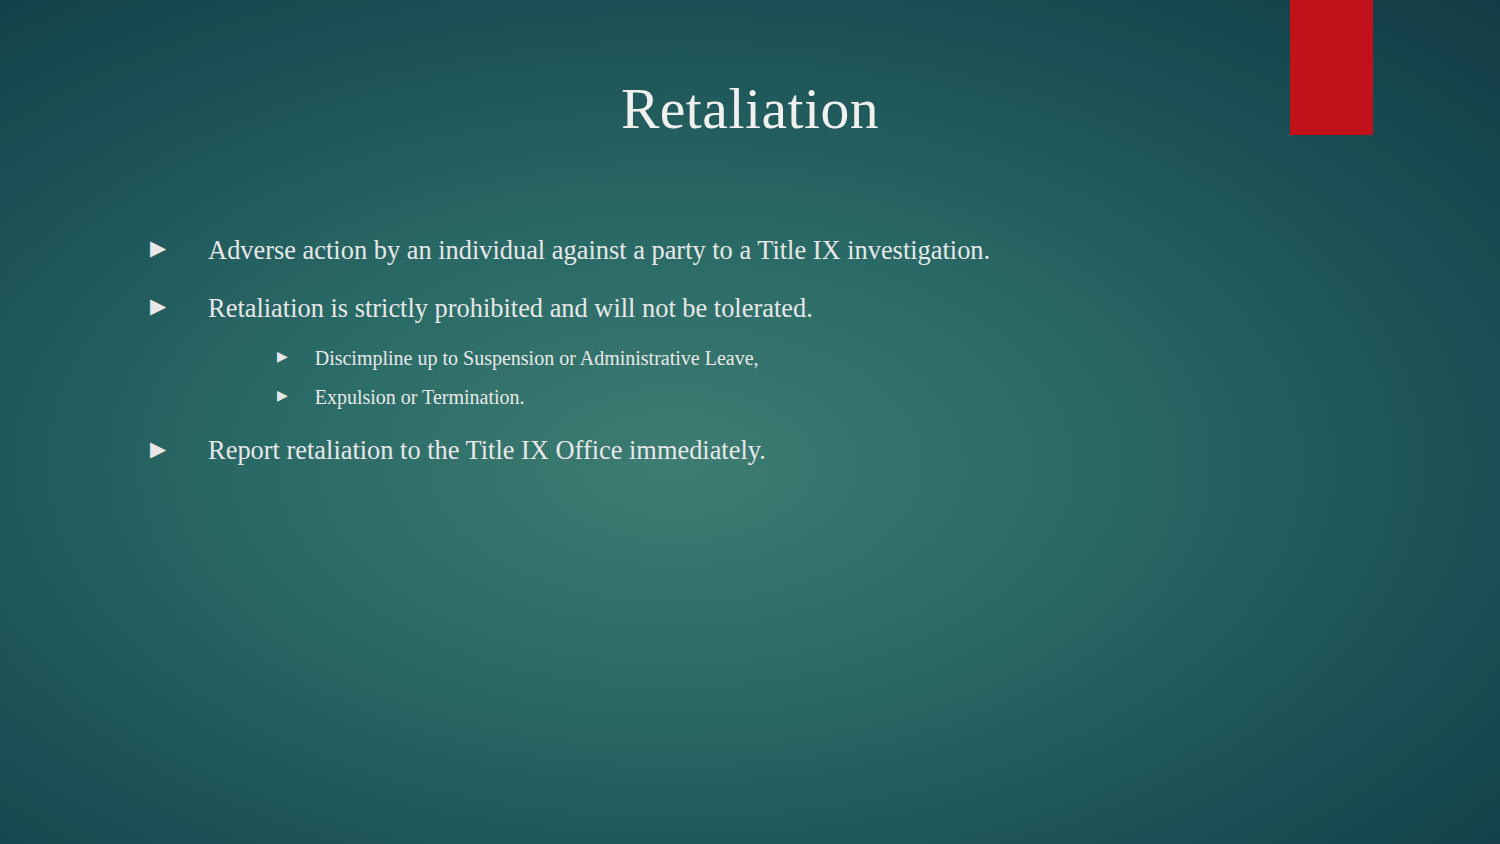Retaliation
Adverse action by an individual against a party to a Title IX investigation.
Retaliation is strictly prohibited and will not be tolerated.
Discimpline up to Suspension or Administrative Leave,
Expulsion or Termination.
Report retaliation to the Title IX Office immediately.